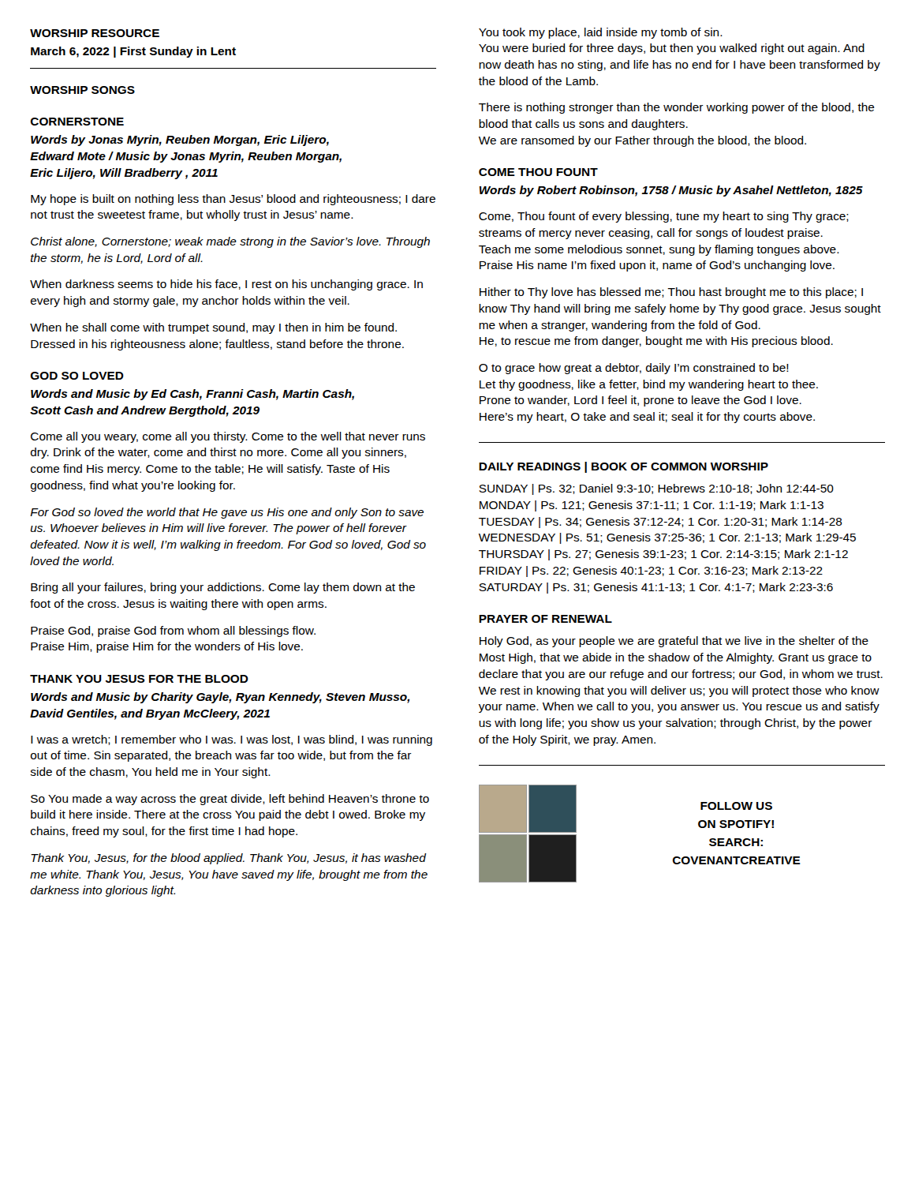WORSHIP RESOURCEMarch 6, 2022 | First Sunday in Lent
WORSHIP SONGS
CORNERSTONE
Words by Jonas Myrin, Reuben Morgan, Eric Liljero,
Edward Mote / Music by Jonas Myrin, Reuben Morgan,
Eric Liljero, Will Bradberry , 2011
My hope is built on nothing less than Jesus’ blood and righteousness; I dare not trust the sweetest frame, but wholly trust in Jesus’ name.
Christ alone, Cornerstone; weak made strong in the Savior’s love. Through the storm, he is Lord, Lord of all.
When darkness seems to hide his face, I rest on his unchanging grace. In every high and stormy gale, my anchor holds within the veil.
When he shall come with trumpet sound, may I then in him be found. Dressed in his righteousness alone; faultless, stand before the throne.
GOD SO LOVED
Words and Music by Ed Cash, Franni Cash, Martin Cash,
Scott Cash and Andrew Bergthold, 2019
Come all you weary, come all you thirsty. Come to the well that never runs dry. Drink of the water, come and thirst no more. Come all you sinners, come find His mercy. Come to the table; He will satisfy. Taste of His goodness, find what you’re looking for.
For God so loved the world that He gave us His one and only Son to save us. Whoever believes in Him will live forever. The power of hell forever defeated. Now it is well, I’m walking in freedom. For God so loved, God so loved the world.
Bring all your failures, bring your addictions. Come lay them down at the foot of the cross. Jesus is waiting there with open arms.
Praise God, praise God from whom all blessings flow.
Praise Him, praise Him for the wonders of His love.
THANK YOU JESUS FOR THE BLOOD
Words and Music by Charity Gayle, Ryan Kennedy, Steven Musso, David Gentiles, and Bryan McCleery, 2021
I was a wretch; I remember who I was. I was lost, I was blind, I was running out of time. Sin separated, the breach was far too wide, but from the far side of the chasm, You held me in Your sight.
So You made a way across the great divide, left behind Heaven’s throne to build it here inside. There at the cross You paid the debt I owed. Broke my chains, freed my soul, for the first time I had hope.
Thank You, Jesus, for the blood applied. Thank You, Jesus, it has washed me white. Thank You, Jesus, You have saved my life, brought me from the darkness into glorious light.
You took my place, laid inside my tomb of sin.
You were buried for three days, but then you walked right out again. And now death has no sting, and life has no end for I have been transformed by the blood of the Lamb.
There is nothing stronger than the wonder working power of the blood, the blood that calls us sons and daughters.
We are ransomed by our Father through the blood, the blood.
COME THOU FOUNT
Words by Robert Robinson, 1758 / Music by Asahel Nettleton, 1825
Come, Thou fount of every blessing, tune my heart to sing Thy grace; streams of mercy never ceasing, call for songs of loudest praise.
Teach me some melodious sonnet, sung by flaming tongues above.
Praise His name I’m fixed upon it, name of God’s unchanging love.
Hither to Thy love has blessed me; Thou hast brought me to this place; I know Thy hand will bring me safely home by Thy good grace. Jesus sought me when a stranger, wandering from the fold of God.
He, to rescue me from danger, bought me with His precious blood.
O to grace how great a debtor, daily I’m constrained to be!
Let thy goodness, like a fetter, bind my wandering heart to thee.
Prone to wander, Lord I feel it, prone to leave the God I love.
Here’s my heart, O take and seal it; seal it for thy courts above.
DAILY READINGS | BOOK OF COMMON WORSHIP
SUNDAY | Ps. 32; Daniel 9:3-10; Hebrews 2:10-18; John 12:44-50
MONDAY | Ps. 121; Genesis 37:1-11; 1 Cor. 1:1-19; Mark 1:1-13
TUESDAY | Ps. 34; Genesis 37:12-24; 1 Cor. 1:20-31; Mark 1:14-28
WEDNESDAY | Ps. 51; Genesis 37:25-36; 1 Cor. 2:1-13; Mark 1:29-45
THURSDAY | Ps. 27; Genesis 39:1-23; 1 Cor. 2:14-3:15; Mark 2:1-12
FRIDAY | Ps. 22; Genesis 40:1-23; 1 Cor. 3:16-23; Mark 2:13-22
SATURDAY | Ps. 31; Genesis 41:1-13; 1 Cor. 4:1-7; Mark 2:23-3:6
PRAYER OF RENEWAL
Holy God, as your people we are grateful that we live in the shelter of the Most High, that we abide in the shadow of the Almighty. Grant us grace to declare that you are our refuge and our fortress; our God, in whom we trust. We rest in knowing that you will deliver us; you will protect those who know your name. When we call to you, you answer us. You rescue us and satisfy us with long life; you show us your salvation; through Christ, by the power of the Holy Spirit, we pray. Amen.
FOLLOW US ON SPOTIFY! SEARCH: COVENANTCREATIVE